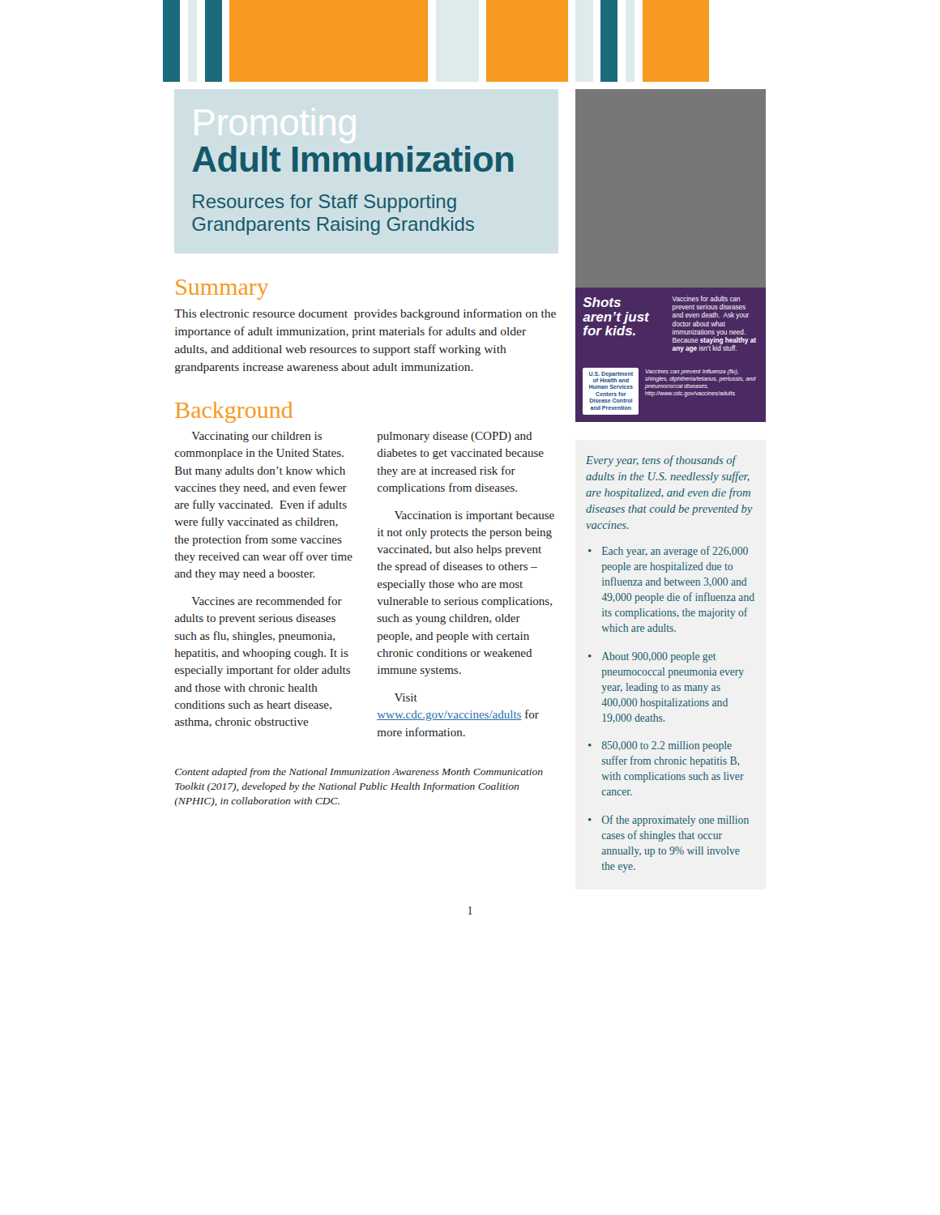PromotingAdult Immunization
Resources for Staff Supporting
Grandparents Raising Grandkids
Summary
This electronic resource document provides background information on the importance of adult immunization, print materials for adults and older adults, and additional web resources to support staff working with grandparents increase awareness about adult immunization.
Background
Vaccinating our children is commonplace in the United States. But many adults don’t know which vaccines they need, and even fewer are fully vaccinated. Even if adults were fully vaccinated as children, the protection from some vaccines they received can wear off over time and they may need a booster.
Vaccines are recommended for adults to prevent serious diseases such as flu, shingles, pneumonia, hepatitis, and whooping cough. It is especially important for older adults and those with chronic health conditions such as heart disease, asthma, chronic obstructive pulmonary disease (COPD) and diabetes to get vaccinated because they are at increased risk for complications from diseases.
Vaccination is important because it not only protects the person being vaccinated, but also helps prevent the spread of diseases to others – especially those who are most vulnerable to serious complications, such as young children, older people, and people with certain chronic conditions or weakened immune systems.
Visit www.cdc.gov/vaccines/adults for more information.
Content adapted from the National Immunization Awareness Month Communication Toolkit (2017), developed by the National Public Health Information Coalition (NPHIC), in collaboration with CDC.
Shots
aren’t just
for kids.
Vaccines for adults can prevent serious diseases and even death. Ask your doctor about what immunizations you need. Because staying healthy at any age isn’t kid stuff.
U.S. Department of Health and Human Services
Centers for Disease Control and Prevention
Vaccines can prevent Influenza (flu), shingles, diphtheria/tetanus, pertussis, and pneumococcal diseases.
http://www.cdc.gov/vaccines/adults
Every year, tens of thousands of adults in the U.S. needlessly suffer, are hospitalized, and even die from diseases that could be prevented by vaccines.
Each year, an average of 226,000 people are hospitalized due to influenza and between 3,000 and 49,000 people die of influenza and its complications, the majority of which are adults.
About 900,000 people get pneumococcal pneumonia every year, leading to as many as 400,000 hospitalizations and 19,000 deaths.
850,000 to 2.2 million people suffer from chronic hepatitis B, with complications such as liver cancer.
Of the approximately one million cases of shingles that occur annually, up to 9% will involve the eye.
1